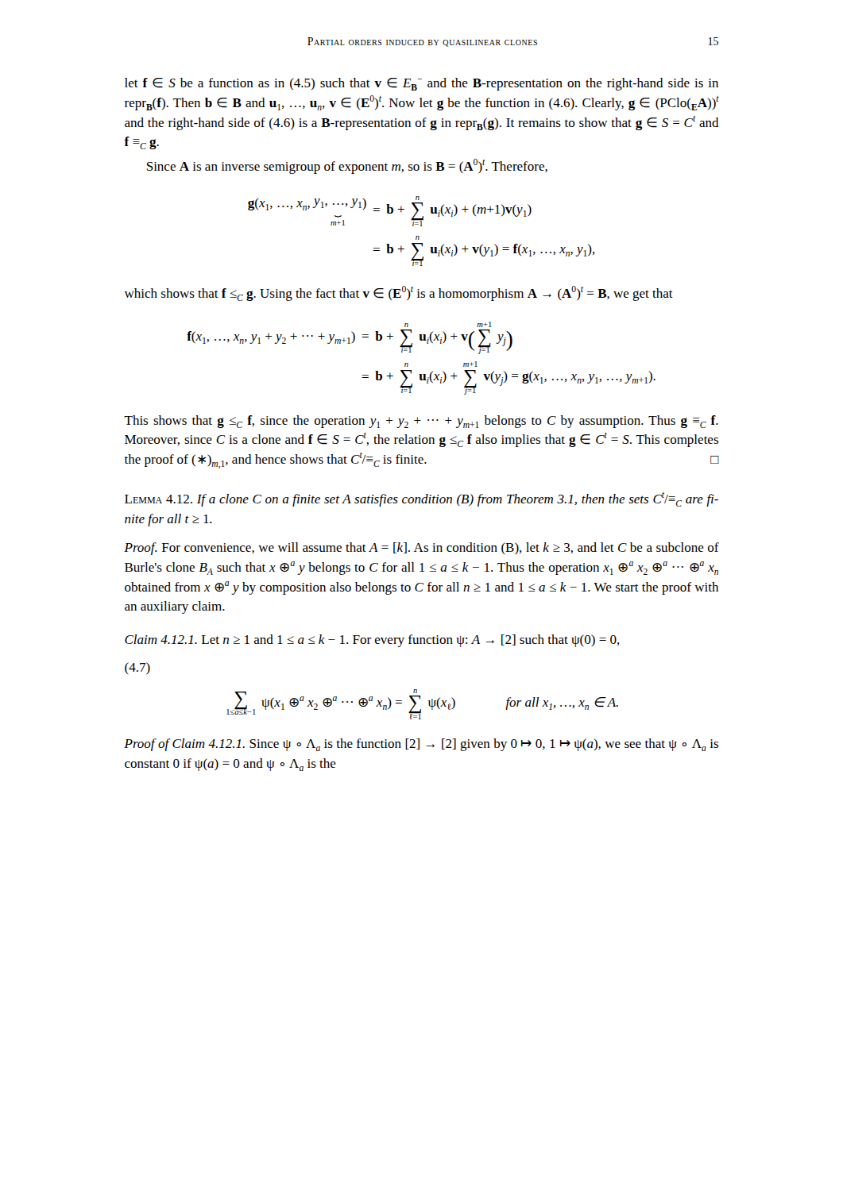Partial orders induced by quasilinear clones 15
let f ∈ S be a function as in (4.5) such that v ∈ EB− and the B-representation on the right-hand side is in reprB(f). Then b ∈ B and u1, …, un, v ∈ (E0)t. Now let g be the function in (4.6). Clearly, g ∈ (PClo(EA))t and the right-hand side of (4.6) is a B-representation of g in reprB(g). It remains to show that g ∈ S = Ct and f ≡C g.
Since A is an inverse semigroup of exponent m, so is B = (A0)t. Therefore,
| g ( x 1 , …, x n , y 1 , …, y 1 ⏟ m +1 ) | = | b + n ∑ i =1 u i ( x i ) + ( m +1) v ( y 1 ) |
| | = | b + n ∑ i =1 u i ( x i ) + v ( y 1 ) = f ( x 1 , …, x n , y 1 ), |
which shows that f ≤C g. Using the fact that v ∈ (E0)t is a homomorphism A → (A0)t = B, we get that
| f ( x 1 , …, x n , y 1 + y 2 + ··· + y m +1 ) | = | b + n ∑ i =1 u i ( x i ) + v ( m +1 ∑ j =1 y j ) |
| | = | b + n ∑ i =1 u i ( x i ) + m +1 ∑ j =1 v ( y j ) = g ( x 1 , …, x n , y 1 , …, y m +1 ). |
This shows that g ≤C f, since the operation y1 + y2 + ··· + ym+1 belongs to C by assumption. Thus g ≡C f. Moreover, since C is a clone and f ∈ S = Ct, the relation g ≤C f also implies that g ∈ Ct = S. This completes the proof of (∗)m,1, and hence shows that Ct/≡C is finite.□
Lemma 4.12. If a clone C on a finite set A satisfies condition (B) from Theorem 3.1, then the sets Ct/≡C are finite for all t ≥ 1.
Proof. For convenience, we will assume that A = [k]. As in condition (B), let k ≥ 3, and let C be a subclone of Burle's clone BA such that x ⊕a y belongs to C for all 1 ≤ a ≤ k − 1. Thus the operation x1 ⊕a x2 ⊕a ··· ⊕a xn obtained from x ⊕a y by composition also belongs to C for all n ≥ 1 and 1 ≤ a ≤ k − 1. We start the proof with an auxiliary claim.
Claim 4.12.1. Let n ≥ 1 and 1 ≤ a ≤ k − 1. For every function ψ: A → [2] such that ψ(0) = 0,
(4.7)
∑1≤a≤k−1 ψ(x1 ⊕a x2 ⊕a ··· ⊕a xn) = n∑ℓ=1 ψ(xℓ) for all x1, …, xn ∈ A.
Proof of Claim 4.12.1. Since ψ ∘ Λa is the function [2] → [2] given by 0 ↦ 0, 1 ↦ ψ(a), we see that ψ ∘ Λa is constant 0 if ψ(a) = 0 and ψ ∘ Λa is the